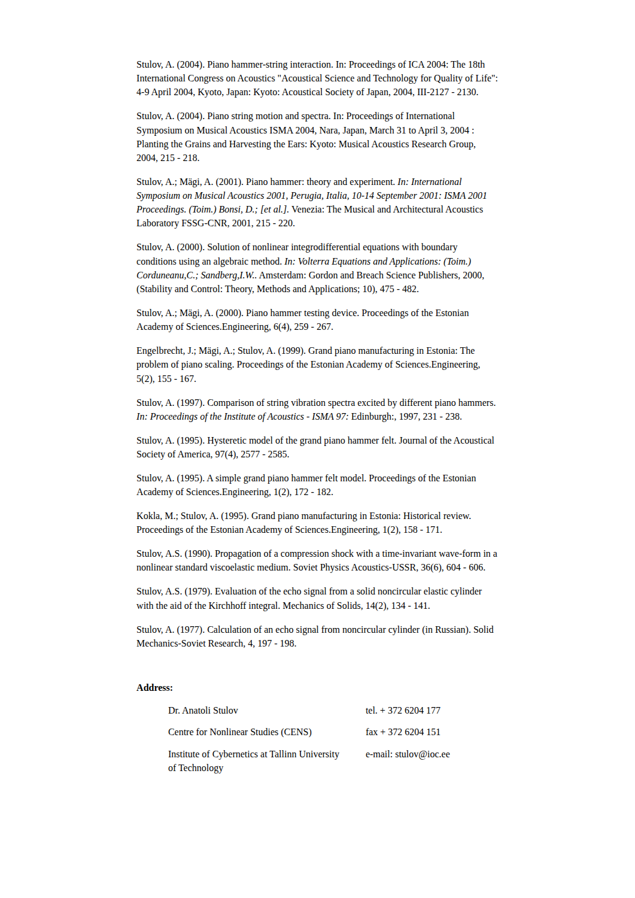Stulov, A. (2004). Piano hammer-string interaction. In: Proceedings of ICA 2004: The 18th International Congress on Acoustics "Acoustical Science and Technology for Quality of Life": 4-9 April 2004, Kyoto, Japan: Kyoto: Acoustical Society of Japan, 2004, III-2127 - 2130.
Stulov, A. (2004). Piano string motion and spectra. In: Proceedings of International Symposium on Musical Acoustics ISMA 2004, Nara, Japan, March 31 to April 3, 2004 : Planting the Grains and Harvesting the Ears: Kyoto: Musical Acoustics Research Group, 2004, 215 - 218.
Stulov, A.; Mägi, A. (2001). Piano hammer: theory and experiment. In: International Symposium on Musical Acoustics 2001, Perugia, Italia, 10-14 September 2001: ISMA 2001 Proceedings. (Toim.) Bonsi, D.; [et al.]. Venezia: The Musical and Architectural Acoustics Laboratory FSSG-CNR, 2001, 215 - 220.
Stulov, A. (2000). Solution of nonlinear integrodifferential equations with boundary conditions using an algebraic method. In: Volterra Equations and Applications: (Toim.) Corduneanu,C.; Sandberg,I.W.. Amsterdam: Gordon and Breach Science Publishers, 2000, (Stability and Control: Theory, Methods and Applications; 10), 475 - 482.
Stulov, A.; Mägi, A. (2000). Piano hammer testing device. Proceedings of the Estonian Academy of Sciences.Engineering, 6(4), 259 - 267.
Engelbrecht, J.; Mägi, A.; Stulov, A. (1999). Grand piano manufacturing in Estonia: The problem of piano scaling. Proceedings of the Estonian Academy of Sciences.Engineering, 5(2), 155 - 167.
Stulov, A. (1997). Comparison of string vibration spectra excited by different piano hammers. In: Proceedings of the Institute of Acoustics - ISMA 97: Edinburgh:, 1997, 231 - 238.
Stulov, A. (1995). Hysteretic model of the grand piano hammer felt. Journal of the Acoustical Society of America, 97(4), 2577 - 2585.
Stulov, A. (1995). A simple grand piano hammer felt model. Proceedings of the Estonian Academy of Sciences.Engineering, 1(2), 172 - 182.
Kokla, M.; Stulov, A. (1995). Grand piano manufacturing in Estonia: Historical review. Proceedings of the Estonian Academy of Sciences.Engineering, 1(2), 158 - 171.
Stulov, A.S. (1990). Propagation of a compression shock with a time-invariant wave-form in a nonlinear standard viscoelastic medium. Soviet Physics Acoustics-USSR, 36(6), 604 - 606.
Stulov, A.S. (1979). Evaluation of the echo signal from a solid noncircular elastic cylinder with the aid of the Kirchhoff integral. Mechanics of Solids, 14(2), 134 - 141.
Stulov, A. (1977). Calculation of an echo signal from noncircular cylinder (in Russian). Solid Mechanics-Soviet Research, 4, 197 - 198.
Address:
| Dr. Anatoli Stulov | tel. + 372 6204 177 |
| Centre for Nonlinear Studies (CENS) | fax + 372 6204 151 |
| Institute of Cybernetics at Tallinn University of Technology | e-mail: stulov@ioc.ee |